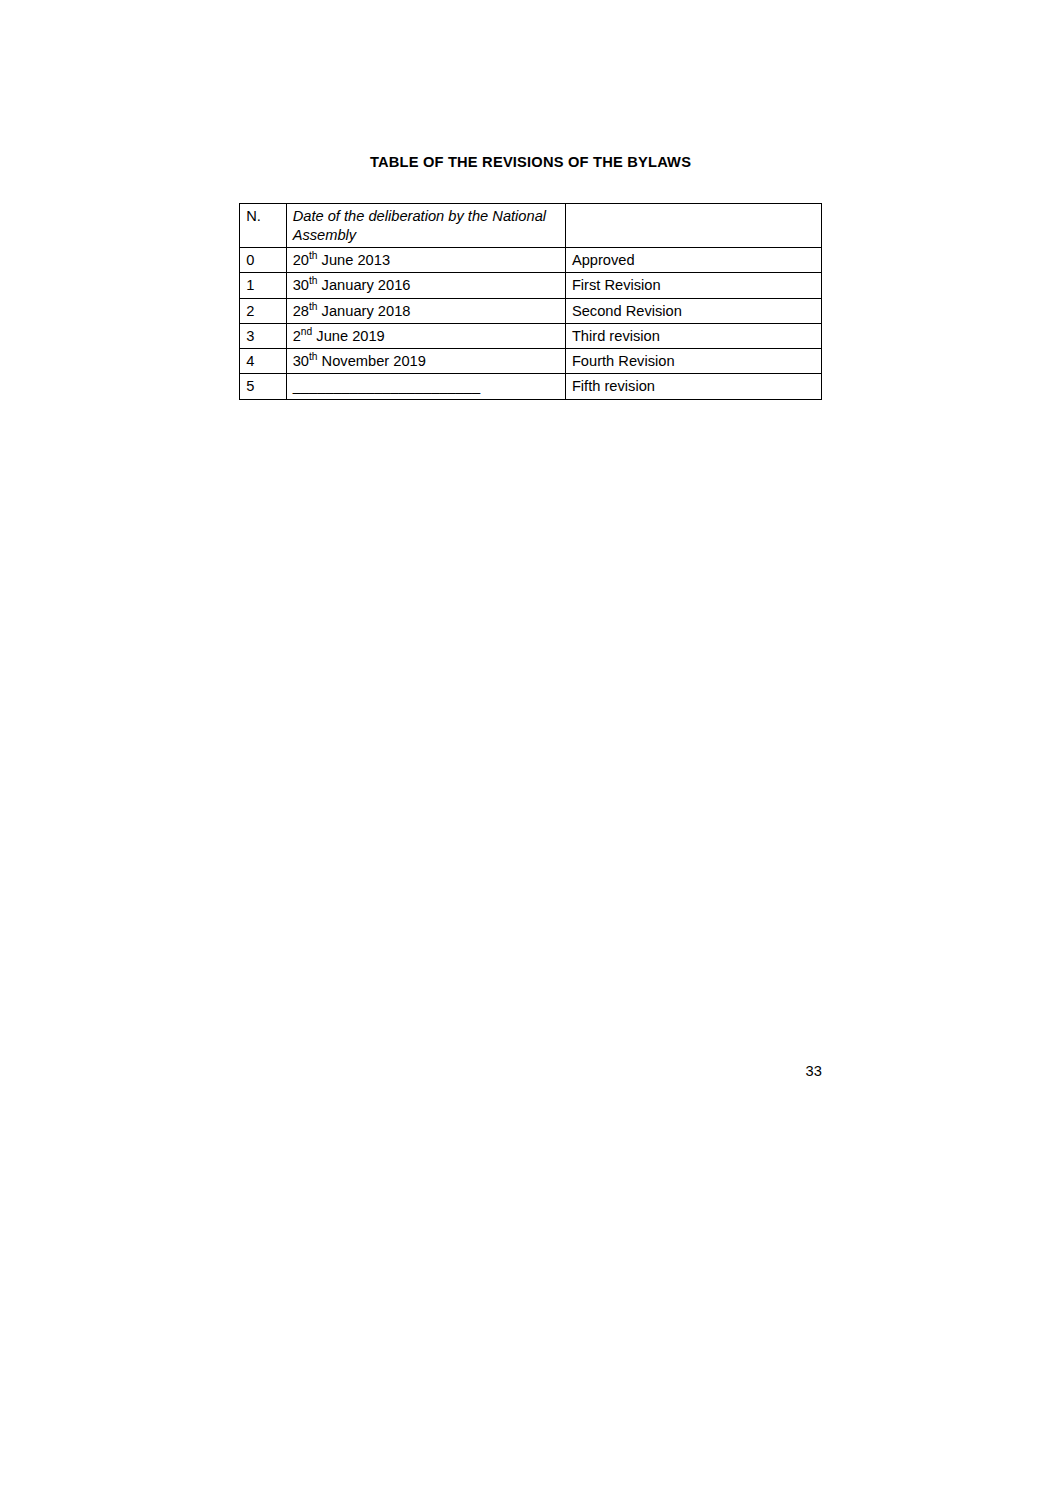TABLE OF THE REVISIONS OF THE BYLAWS
| N. | Date of the deliberation by the National Assembly | |
| 0 | 20 th June 2013 | Approved |
| 1 | 30 th January 2016 | First Revision |
| 2 | 28 th January 2018 | Second Revision |
| 3 | 2 nd June 2019 | Third revision |
| 4 | 30 th November 2019 | Fourth Revision |
| 5 | _______________________ | Fifth revision |
33